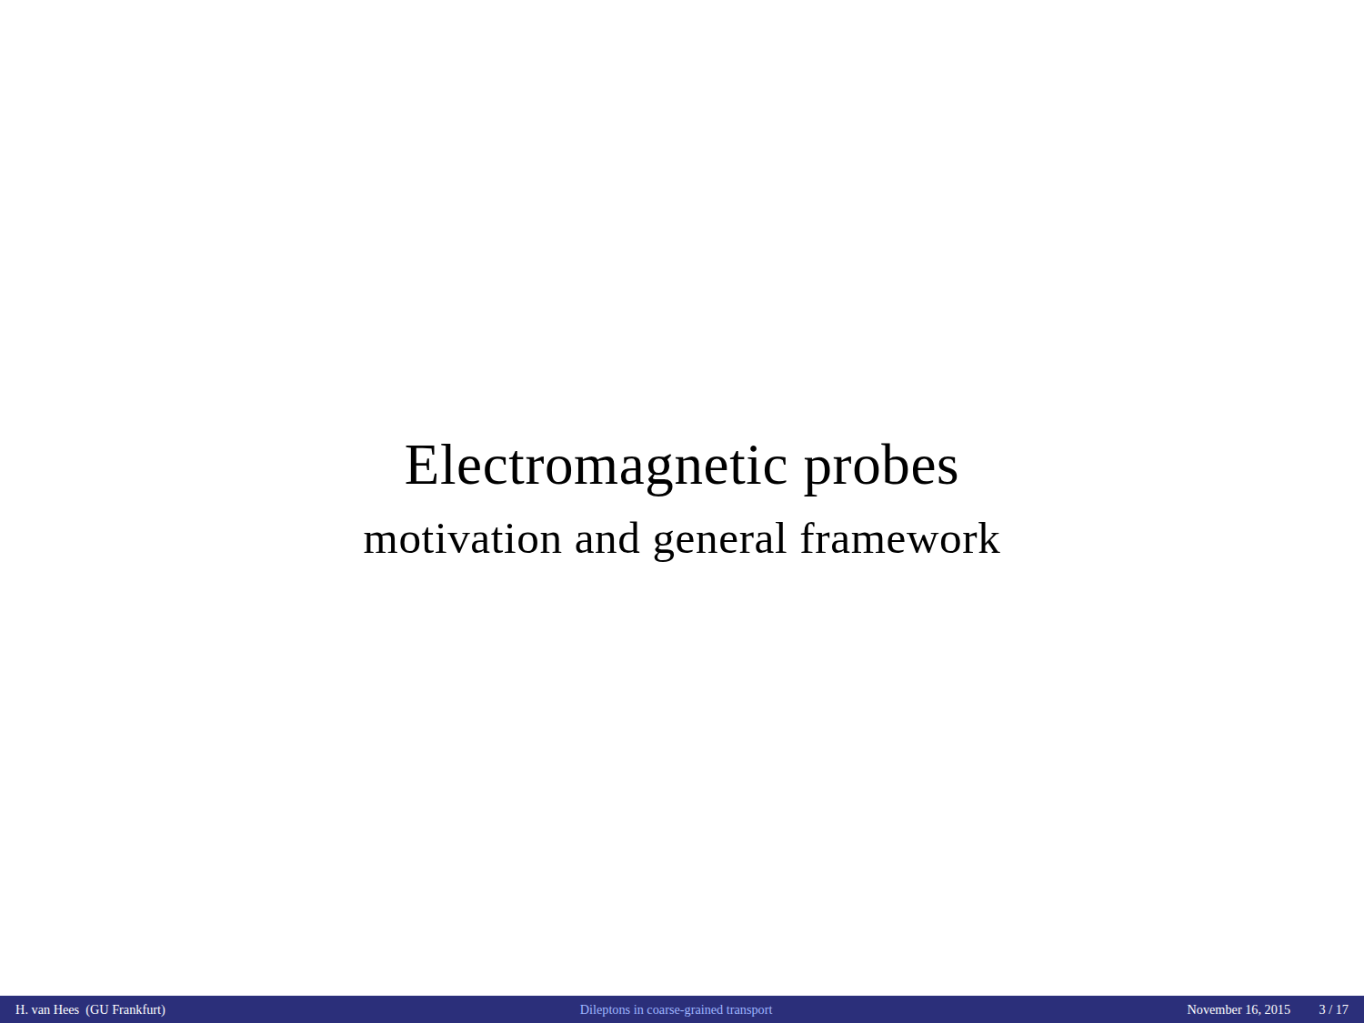Electromagnetic probes motivation and general framework
H. van Hees (GU Frankfurt) Dileptons in coarse-grained transport November 16, 2015 3 / 17